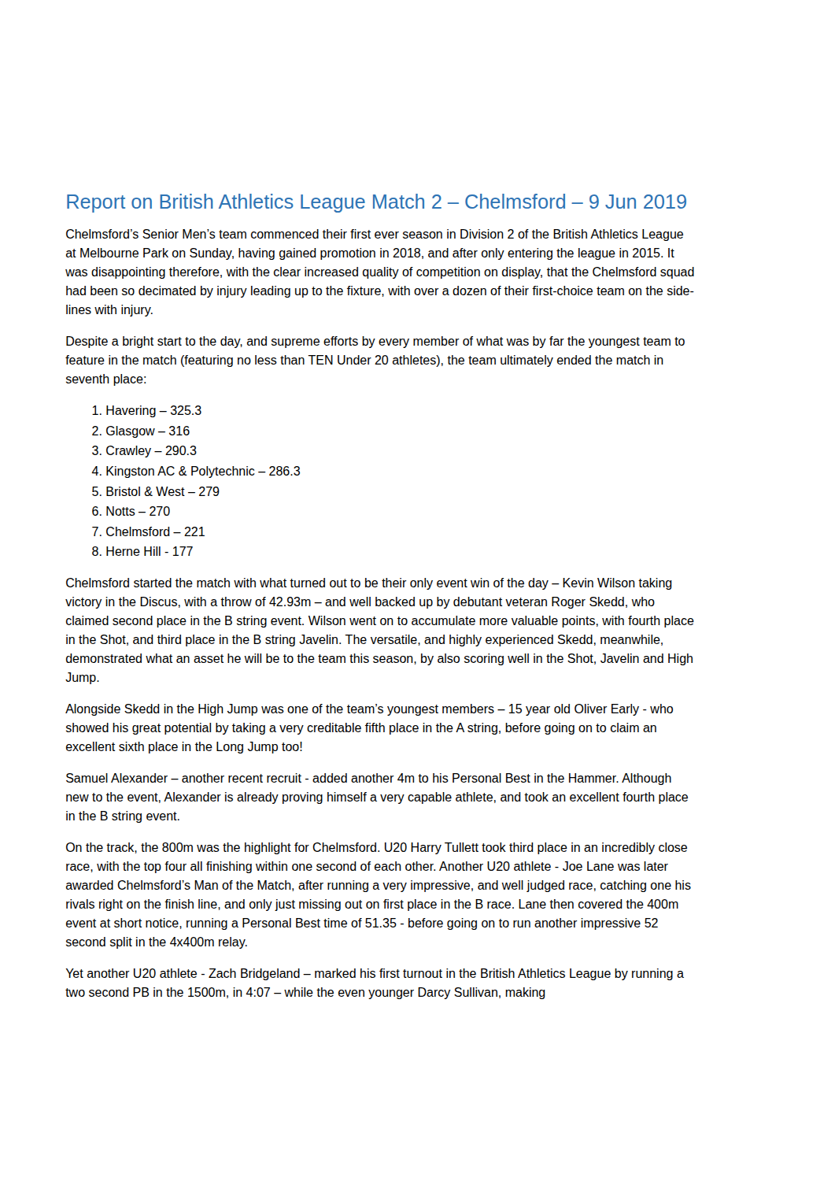Report on British Athletics League Match 2 – Chelmsford – 9 Jun 2019
Chelmsford’s Senior Men’s team commenced their first ever season in Division 2 of the British Athletics League at Melbourne Park on Sunday, having gained promotion in 2018, and after only entering the league in 2015. It was disappointing therefore, with the clear increased quality of competition on display, that the Chelmsford squad had been so decimated by injury leading up to the fixture, with over a dozen of their first-choice team on the side-lines with injury.
Despite a bright start to the day, and supreme efforts by every member of what was by far the youngest team to feature in the match (featuring no less than TEN Under 20 athletes), the team ultimately ended the match in seventh place:
Havering – 325.3
Glasgow – 316
Crawley – 290.3
Kingston AC & Polytechnic – 286.3
Bristol & West – 279
Notts – 270
Chelmsford – 221
Herne Hill - 177
Chelmsford started the match with what turned out to be their only event win of the day – Kevin Wilson taking victory in the Discus, with a throw of 42.93m – and well backed up by debutant veteran Roger Skedd, who claimed second place in the B string event. Wilson went on to accumulate more valuable points, with fourth place in the Shot, and third place in the B string Javelin. The versatile, and highly experienced Skedd, meanwhile, demonstrated what an asset he will be to the team this season, by also scoring well in the Shot, Javelin and High Jump.
Alongside Skedd in the High Jump was one of the team’s youngest members – 15 year old Oliver Early - who showed his great potential by taking a very creditable fifth place in the A string, before going on to claim an excellent sixth place in the Long Jump too!
Samuel Alexander – another recent recruit - added another 4m to his Personal Best in the Hammer. Although new to the event, Alexander is already proving himself a very capable athlete, and took an excellent fourth place in the B string event.
On the track, the 800m was the highlight for Chelmsford. U20 Harry Tullett took third place in an incredibly close race, with the top four all finishing within one second of each other. Another U20 athlete - Joe Lane was later awarded Chelmsford’s Man of the Match, after running a very impressive, and well judged race, catching one his rivals right on the finish line, and only just missing out on first place in the B race. Lane then covered the 400m event at short notice, running a Personal Best time of 51.35 - before going on to run another impressive 52 second split in the 4x400m relay.
Yet another U20 athlete - Zach Bridgeland – marked his first turnout in the British Athletics League by running a two second PB in the 1500m, in 4:07 – while the even younger Darcy Sullivan, making